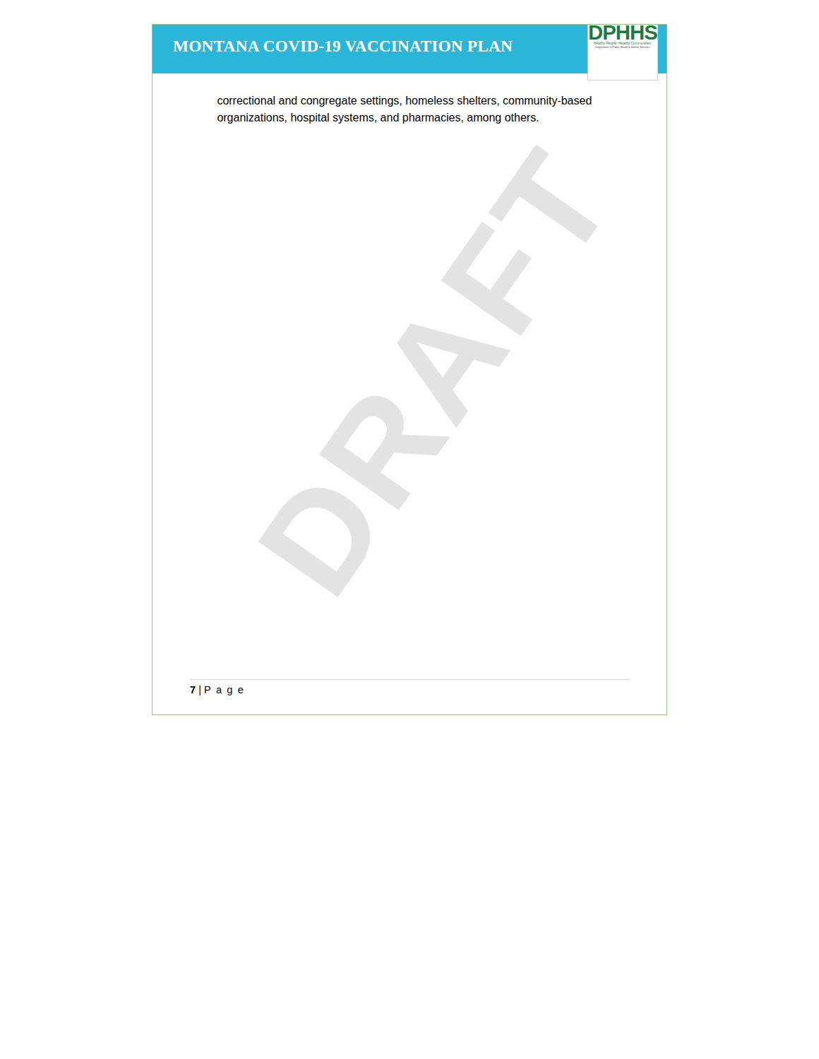MONTANA COVID-19 VACCINATION PLAN
MONTANA DPHHS Healthy People. Healthy Communities. Department of Public Health & Human Services
DRAFT
correctional and congregate settings, homeless shelters, community-based organizations, hospital systems, and pharmacies, among others.
7 | P a g e